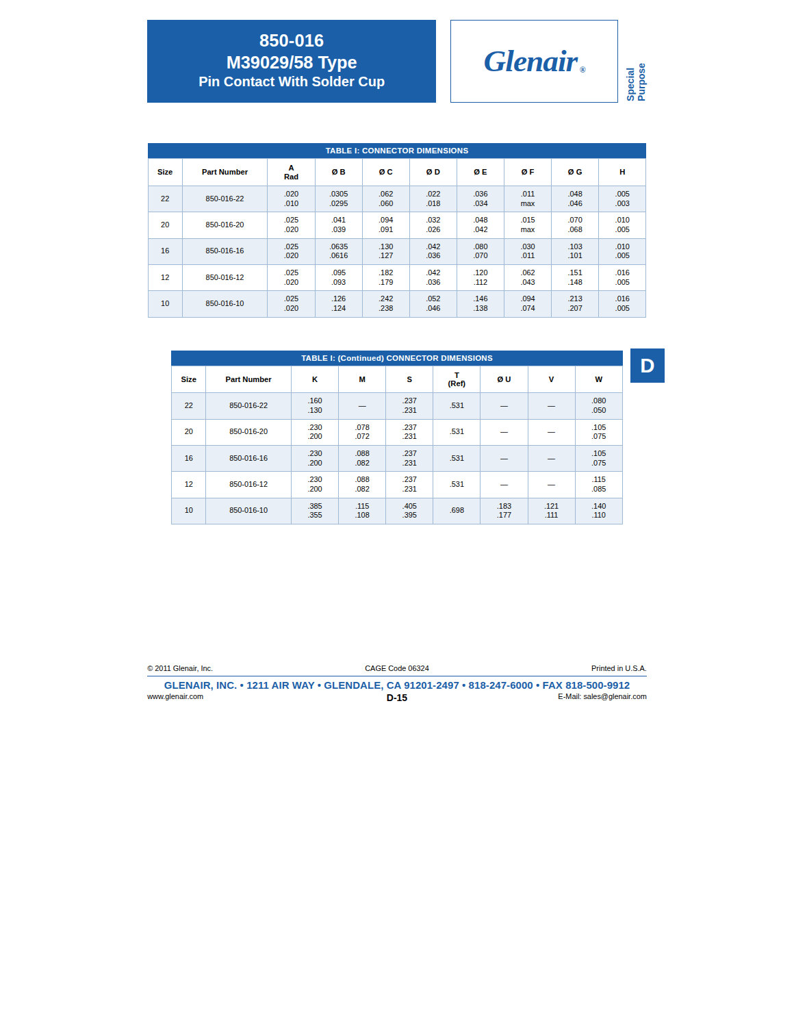850-016
M39029/58 Type
Pin Contact With Solder Cup
Glenair®
Special
Purpose
TABLE I: CONNECTOR DIMENSIONS
| Size | Part Number | A Rad | Ø B | Ø C | Ø D | Ø E | Ø F | Ø G | H |
| --- | --- | --- | --- | --- | --- | --- | --- | --- | --- |
| 22 | 850-016-22 | .020 .010 | .0305 .0295 | .062 .060 | .022 .018 | .036 .034 | .011 max | .048 .046 | .005 .003 |
| 20 | 850-016-20 | .025 .020 | .041 .039 | .094 .091 | .032 .026 | .048 .042 | .015 max | .070 .068 | .010 .005 |
| 16 | 850-016-16 | .025 .020 | .0635 .0616 | .130 .127 | .042 .036 | .080 .070 | .030 .011 | .103 .101 | .010 .005 |
| 12 | 850-016-12 | .025 .020 | .095 .093 | .182 .179 | .042 .036 | .120 .112 | .062 .043 | .151 .148 | .016 .005 |
| 10 | 850-016-10 | .025 .020 | .126 .124 | .242 .238 | .052 .046 | .146 .138 | .094 .074 | .213 .207 | .016 .005 |
TABLE I: (Continued) CONNECTOR DIMENSIONS
| Size | Part Number | K | M | S | T (Ref) | Ø U | V | W |
| --- | --- | --- | --- | --- | --- | --- | --- | --- |
| 22 | 850-016-22 | .160 .130 | — | .237 .231 | .531 | — | — | .080 .050 |
| 20 | 850-016-20 | .230 .200 | .078 .072 | .237 .231 | .531 | — | — | .105 .075 |
| 16 | 850-016-16 | .230 .200 | .088 .082 | .237 .231 | .531 | — | — | .105 .075 |
| 12 | 850-016-12 | .230 .200 | .088 .082 | .237 .231 | .531 | — | — | .115 .085 |
| 10 | 850-016-10 | .385 .355 | .115 .108 | .405 .395 | .698 | .183 .177 | .121 .111 | .140 .110 |
D
© 2011 Glenair, Inc.
CAGE Code 06324
Printed in U.S.A.
GLENAIR, INC. • 1211 AIR WAY • GLENDALE, CA 91201-2497 • 818-247-6000 • FAX 818-500-9912
www.glenair.com
D-15
E-Mail: sales@glenair.com